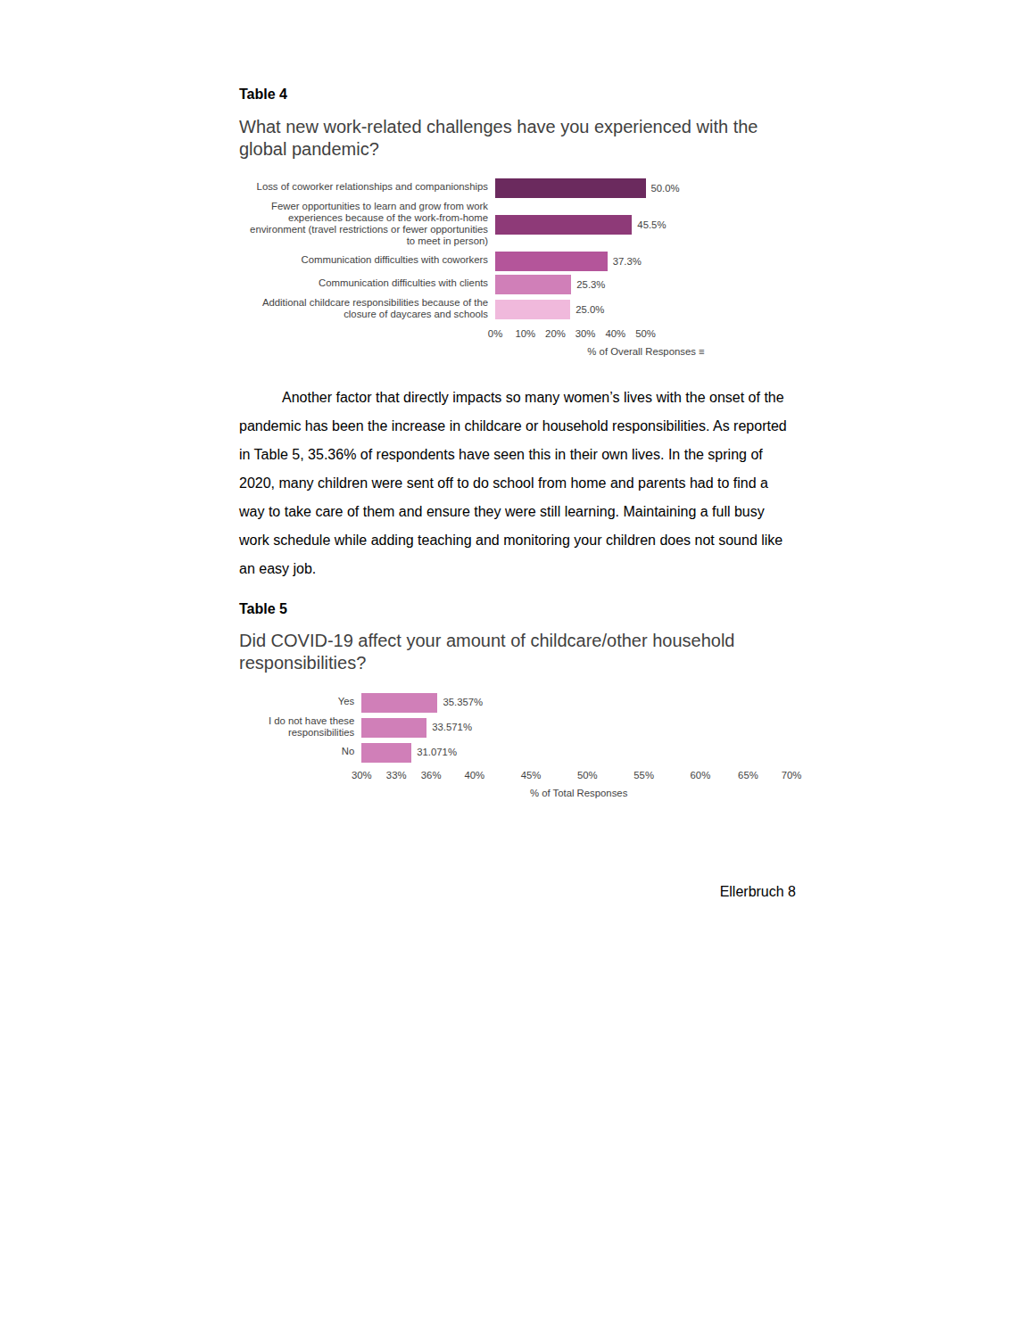Table 4
What new work-related challenges have you experienced with the global pandemic?
| Loss of coworker relationships and companionships | 50.0% |
| Fewer opportunities to learn and grow from work experiences because of the work-from-home environment (travel restrictions or fewer opportunities to meet in person) | 45.5% |
| Communication difficulties with coworkers | 37.3% |
| Communication difficulties with clients | 25.3% |
| Additional childcare responsibilities because of the closure of daycares and schools | 25.0% |
0% 10% 20% 30% 40% 50%
% of Overall Responses ≡
Another factor that directly impacts so many women’s lives with the onset of the pandemic has been the increase in childcare or household responsibilities. As reported in Table 5, 35.36% of respondents have seen this in their own lives. In the spring of 2020, many children were sent off to do school from home and parents had to find a way to take care of them and ensure they were still learning. Maintaining a full busy work schedule while adding teaching and monitoring your children does not sound like an easy job.
Table 5
Did COVID-19 affect your amount of childcare/other household responsibilities?
| Yes | 35.357% |
| I do not have these responsibilities | 33.571% |
| No | 31.071% |
30% 33% 36% 40% 45% 50% 55% 60% 65% 70%
% of Total Responses
Ellerbruch 8